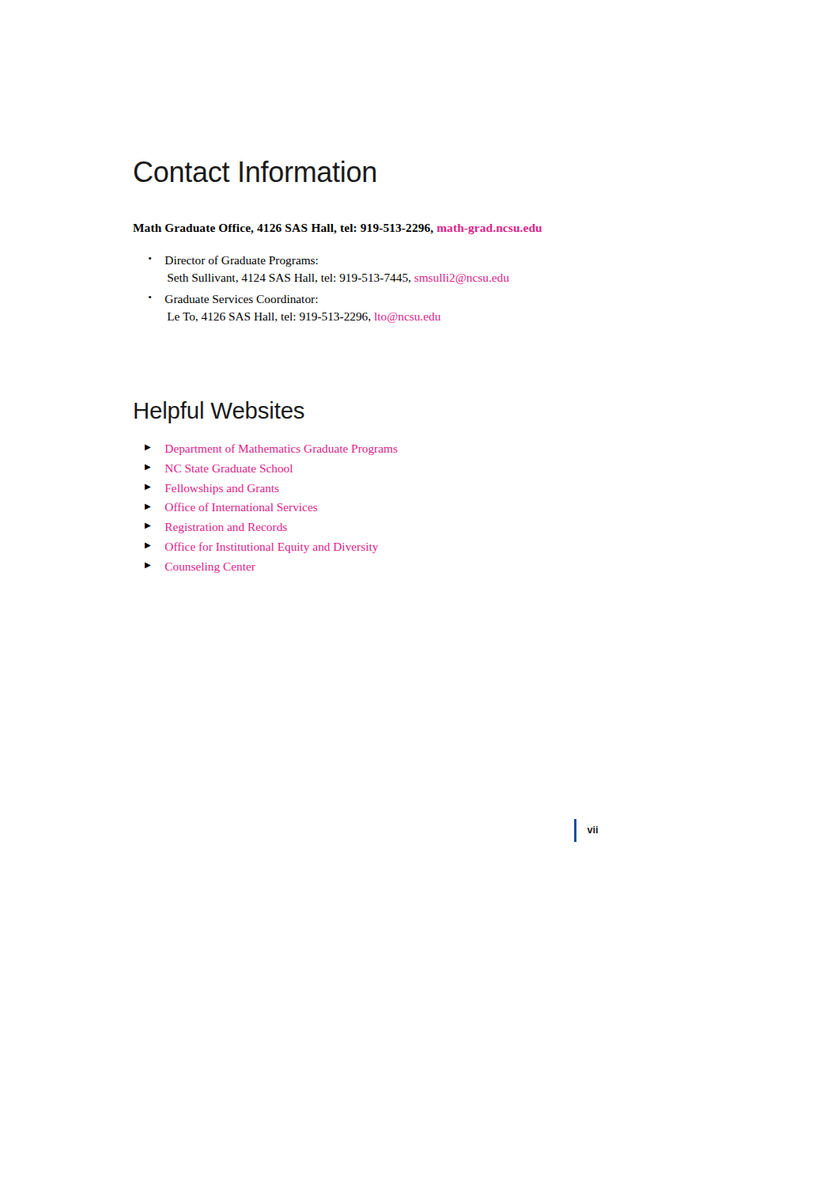Contact Information
Math Graduate Office, 4126 SAS Hall, tel: 919-513-2296, math-grad.ncsu.edu
Director of Graduate Programs: Seth Sullivant, 4124 SAS Hall, tel: 919-513-7445, smsulli2@ncsu.edu
Graduate Services Coordinator: Le To, 4126 SAS Hall, tel: 919-513-2296, lto@ncsu.edu
Helpful Websites
Department of Mathematics Graduate Programs
NC State Graduate School
Fellowships and Grants
Office of International Services
Registration and Records
Office for Institutional Equity and Diversity
Counseling Center
vii